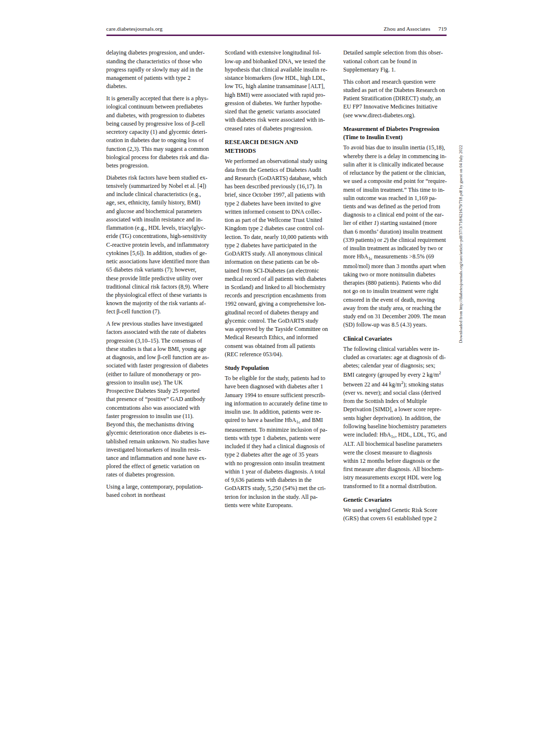care.diabetesjournals.org
Zhou and Associates 719
delaying diabetes progression, and understanding the characteristics of those who progress rapidly or slowly may aid in the management of patients with type 2 diabetes.
It is generally accepted that there is a physiological continuum between prediabetes and diabetes, with progression to diabetes being caused by progressive loss of β-cell secretory capacity (1) and glycemic deterioration in diabetes due to ongoing loss of function (2,3). This may suggest a common biological process for diabetes risk and diabetes progression.
Diabetes risk factors have been studied extensively (summarized by Nobel et al. [4]) and include clinical characteristics (e.g., age, sex, ethnicity, family history, BMI) and glucose and biochemical parameters associated with insulin resistance and inflammation (e.g., HDL levels, triacylglyceride (TG) concentrations, high-sensitivity C-reactive protein levels, and inflammatory cytokines [5,6]). In addition, studies of genetic associations have identified more than 65 diabetes risk variants (7); however, these provide little predictive utility over traditional clinical risk factors (8,9). Where the physiological effect of these variants is known the majority of the risk variants affect β-cell function (7).
A few previous studies have investigated factors associated with the rate of diabetes progression (3,10–15). The consensus of these studies is that a low BMI, young age at diagnosis, and low β-cell function are associated with faster progression of diabetes (either to failure of monotherapy or progression to insulin use). The UK Prospective Diabetes Study 25 reported that presence of “positive” GAD antibody concentrations also was associated with faster progression to insulin use (11). Beyond this, the mechanisms driving glycemic deterioration once diabetes is established remain unknown. No studies have investigated biomarkers of insulin resistance and inflammation and none have explored the effect of genetic variation on rates of diabetes progression.
Using a large, contemporary, population-based cohort in northeast
Scotland with extensive longitudinal follow-up and biobanked DNA, we tested the hypothesis that clinical available insulin resistance biomarkers (low HDL, high LDL, low TG, high alanine transaminase [ALT], high BMI) were associated with rapid progression of diabetes. We further hypothesized that the genetic variants associated with diabetes risk were associated with increased rates of diabetes progression.
Research Design and Methods
We performed an observational study using data from the Genetics of Diabetes Audit and Research (GoDARTS) database, which has been described previously (16,17). In brief, since October 1997, all patients with type 2 diabetes have been invited to give written informed consent to DNA collection as part of the Wellcome Trust United Kingdom type 2 diabetes case control collection. To date, nearly 10,000 patients with type 2 diabetes have participated in the GoDARTS study. All anonymous clinical information on these patients can be obtained from SCI-Diabetes (an electronic medical record of all patients with diabetes in Scotland) and linked to all biochemistry records and prescription encashments from 1992 onward, giving a comprehensive longitudinal record of diabetes therapy and glycemic control. The GoDARTS study was approved by the Tayside Committee on Medical Research Ethics, and informed consent was obtained from all patients (REC reference 053/04).
Study Population
To be eligible for the study, patients had to have been diagnosed with diabetes after 1 January 1994 to ensure sufficient prescribing information to accurately define time to insulin use. In addition, patients were required to have a baseline HbA1c and BMI measurement. To minimize inclusion of patients with type 1 diabetes, patients were included if they had a clinical diagnosis of type 2 diabetes after the age of 35 years with no progression onto insulin treatment within 1 year of diabetes diagnosis. A total of 9,636 patients with diabetes in the GoDARTS study, 5,250 (54%) met the criterion for inclusion in the study. All patients were white Europeans.
Detailed sample selection from this observational cohort can be found in Supplementary Fig. 1.
This cohort and research question were studied as part of the Diabetes Research on Patient Stratification (DIRECT) study, an EU FP7 Innovative Medicines Initiative (see www.direct-diabetes.org).
Measurement of Diabetes Progression (Time to Insulin Event)
To avoid bias due to insulin inertia (15,18), whereby there is a delay in commencing insulin after it is clinically indicated because of reluctance by the patient or the clinician, we used a composite end point for “requirement of insulin treatment.” This time to insulin outcome was reached in 1,169 patients and was defined as the period from diagnosis to a clinical end point of the earlier of either 1) starting sustained (more than 6 months’ duration) insulin treatment (339 patients) or 2) the clinical requirement of insulin treatment as indicated by two or more HbA1c measurements >8.5% (69 mmol/mol) more than 3 months apart when taking two or more noninsulin diabetes therapies (880 patients). Patients who did not go on to insulin treatment were right censored in the event of death, moving away from the study area, or reaching the study end on 31 December 2009. The mean (SD) follow-up was 8.5 (4.3) years.
Clinical Covariates
The following clinical variables were included as covariates: age at diagnosis of diabetes; calendar year of diagnosis; sex; BMI category (grouped by every 2 kg/m2 between 22 and 44 kg/m2); smoking status (ever vs. never); and social class (derived from the Scottish Index of Multiple Deprivation [SIMD], a lower score represents higher deprivation). In addition, the following baseline biochemistry parameters were included: HbA1c, HDL, LDL, TG, and ALT. All biochemical baseline parameters were the closest measure to diagnosis within 12 months before diagnosis or the first measure after diagnosis. All biochemistry measurements except HDL were log transformed to fit a normal distribution.
Genetic Covariates
We used a weighted Genetic Risk Score (GRS) that covers 61 established type 2
Downloaded from http://diabetesjournals.org/care/article-pdf/37/3/718/621679/718.pdf by guest on 04 July 2022